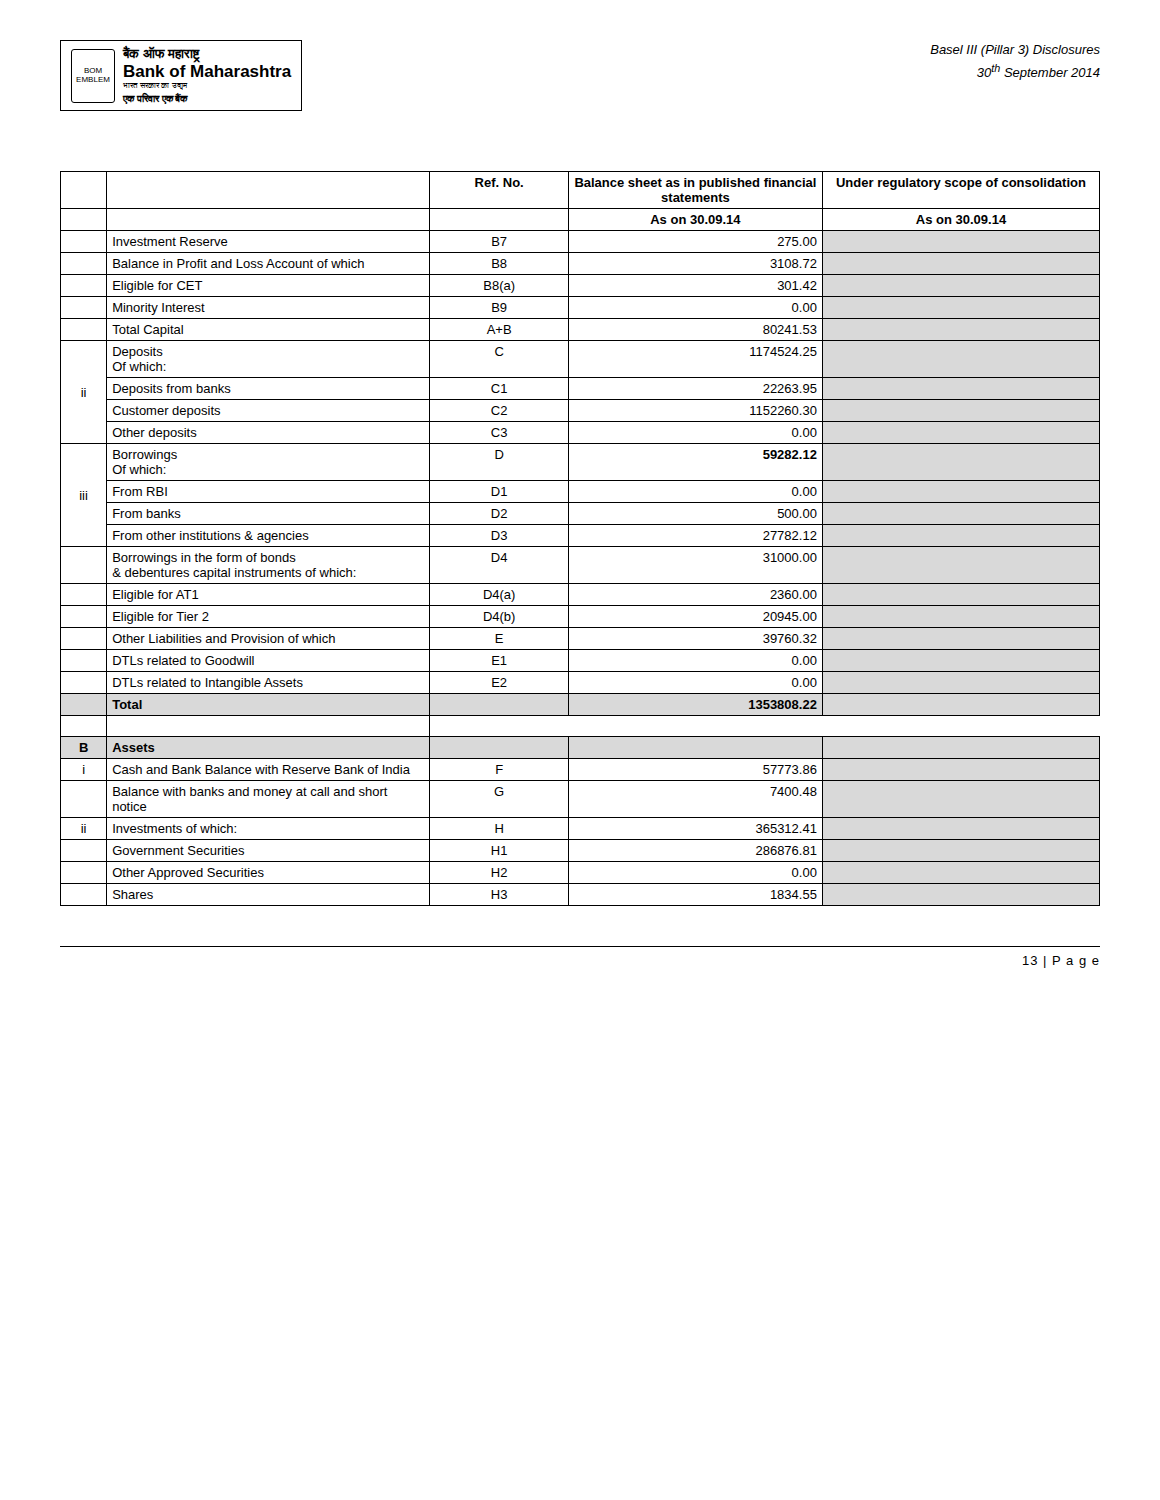BOM
EMBLEM
बैंक ऑफ महाराष्ट्र
Bank of Maharashtra
भारत सरकार का उद्यम
एक परिवार एक बैंक
Basel III (Pillar 3) Disclosures
30th September 2014
| | | Ref. No. | Balance sheet as in published financial statements | Under regulatory scope of consolidation |
| | | | As on 30.09.14 | As on 30.09.14 |
| | Investment Reserve | B7 | 275.00 | |
| | Balance in Profit and Loss Account of which | B8 | 3108.72 | |
| | Eligible for CET | B8(a) | 301.42 | |
| | Minority Interest | B9 | 0.00 | |
| | Total Capital | A+B | 80241.53 | |
| ii | Deposits Of which: | C | 1174524.25 | |
| Deposits from banks | C1 | 22263.95 | |
| Customer deposits | C2 | 1152260.30 | |
| Other deposits | C3 | 0.00 | |
| iii | Borrowings Of which: | D | 59282.12 | |
| From RBI | D1 | 0.00 | |
| From banks | D2 | 500.00 | |
| From other institutions & agencies | D3 | 27782.12 | |
| | Borrowings in the form of bonds & debentures capital instruments of which: | D4 | 31000.00 | |
| | Eligible for AT1 | D4(a) | 2360.00 | |
| | Eligible for Tier 2 | D4(b) | 20945.00 | |
| | Other Liabilities and Provision of which | E | 39760.32 | |
| | DTLs related to Goodwill | E1 | 0.00 | |
| | DTLs related to Intangible Assets | E2 | 0.00 | |
| | Total | | 1353808.22 | |
| B | Assets | | | |
| i | Cash and Bank Balance with Reserve Bank of India | F | 57773.86 | |
| | Balance with banks and money at call and short notice | G | 7400.48 | |
| ii | Investments of which: | H | 365312.41 | |
| | Government Securities | H1 | 286876.81 | |
| | Other Approved Securities | H2 | 0.00 | |
| | Shares | H3 | 1834.55 | |
13 | P a g e